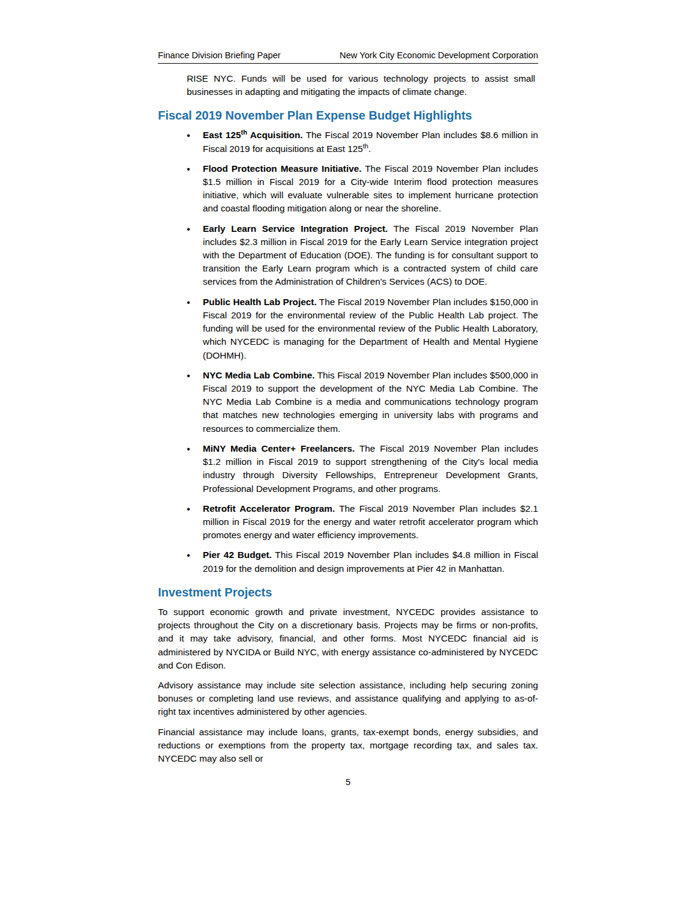Finance Division Briefing Paper
New York City Economic Development Corporation
RISE NYC. Funds will be used for various technology projects to assist small businesses in adapting and mitigating the impacts of climate change.
Fiscal 2019 November Plan Expense Budget Highlights
East 125th Acquisition. The Fiscal 2019 November Plan includes $8.6 million in Fiscal 2019 for acquisitions at East 125th.
Flood Protection Measure Initiative. The Fiscal 2019 November Plan includes $1.5 million in Fiscal 2019 for a City-wide Interim flood protection measures initiative, which will evaluate vulnerable sites to implement hurricane protection and coastal flooding mitigation along or near the shoreline.
Early Learn Service Integration Project. The Fiscal 2019 November Plan includes $2.3 million in Fiscal 2019 for the Early Learn Service integration project with the Department of Education (DOE). The funding is for consultant support to transition the Early Learn program which is a contracted system of child care services from the Administration of Children's Services (ACS) to DOE.
Public Health Lab Project. The Fiscal 2019 November Plan includes $150,000 in Fiscal 2019 for the environmental review of the Public Health Lab project. The funding will be used for the environmental review of the Public Health Laboratory, which NYCEDC is managing for the Department of Health and Mental Hygiene (DOHMH).
NYC Media Lab Combine. This Fiscal 2019 November Plan includes $500,000 in Fiscal 2019 to support the development of the NYC Media Lab Combine. The NYC Media Lab Combine is a media and communications technology program that matches new technologies emerging in university labs with programs and resources to commercialize them.
MiNY Media Center+ Freelancers. The Fiscal 2019 November Plan includes $1.2 million in Fiscal 2019 to support strengthening of the City's local media industry through Diversity Fellowships, Entrepreneur Development Grants, Professional Development Programs, and other programs.
Retrofit Accelerator Program. The Fiscal 2019 November Plan includes $2.1 million in Fiscal 2019 for the energy and water retrofit accelerator program which promotes energy and water efficiency improvements.
Pier 42 Budget. This Fiscal 2019 November Plan includes $4.8 million in Fiscal 2019 for the demolition and design improvements at Pier 42 in Manhattan.
Investment Projects
To support economic growth and private investment, NYCEDC provides assistance to projects throughout the City on a discretionary basis. Projects may be firms or non-profits, and it may take advisory, financial, and other forms. Most NYCEDC financial aid is administered by NYCIDA or Build NYC, with energy assistance co-administered by NYCEDC and Con Edison.
Advisory assistance may include site selection assistance, including help securing zoning bonuses or completing land use reviews, and assistance qualifying and applying to as-of-right tax incentives administered by other agencies.
Financial assistance may include loans, grants, tax-exempt bonds, energy subsidies, and reductions or exemptions from the property tax, mortgage recording tax, and sales tax. NYCEDC may also sell or
5